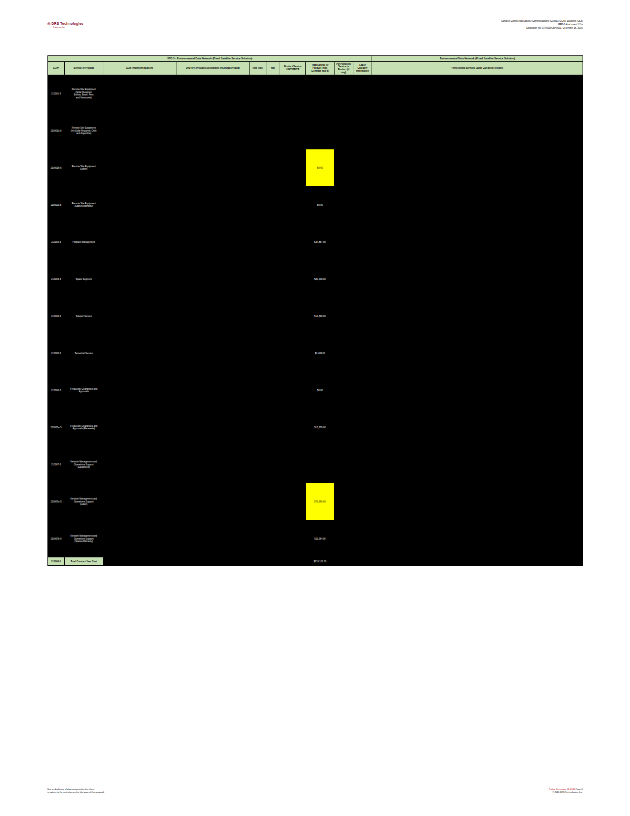◎ DRS Technologies Leonardo
Complex Commercial Satellite Communications (COMSATCOM) Solutions (CS3)
RFP-2 Attachment 1.2.a
Solicitation No. QTA0016GBA0001, December 16, 2016
| STO 3 - Environmental Data Network (Fixed Satellite Service Solution) | Environmental Data Network (Fixed Satellite Service Solution) |
| --- | --- |
| CLIN* | Service or Product | CLIN Pricing Instructions | Offeror's Provided Description of Service/Product | Unit Type | Qty | Product/Service UNIT PRICE | Total Service or Product Price (Contract Year 5) | Per Period by Service or Product (if any) | Labor Category Information | Professional Services Labor Categories (Hours) |
| 210001-5 | Remote Site Equipment (Solar Required: Bolivia, Brazil, Peru and Venezuela) | | | | | | | | | |
| 210001a-5 | Remote Site Equipment (No Solar Required: Chile and Argentina) | | | | | | | | | |
| 210001b-5 | Remote Site Equipment (Labor) | | | | | | $0.00 | | | |
| 210001c-5 | Remote Site Equipment (Spares/Warranty) | | | | | | $0.00 | | | |
| 210002-5 | Program Management | | | | | | $37,857.00 | | | |
| 210003-5 | Space Segment | | | | | | $80,438.00 | | | |
| 210004-5 | Teleport Service | | | | | | $12,698.00 | | | |
| 210005-5 | Terrestrial Service | | | | | | $2,489.00 | | | |
| 210006-5 | Frequency Clearances and Approvals | | | | | | $0.00 | | | |
| 210006a-5 | Frequency Clearances and Approvals (Renewals) | | | | | | $16,279.00 | | | |
| 210007-5 | Network Management and Operations Support (Equipment) | | | | | | | | | |
| 210007a-5 | Network Management and Operations Support (Labor) | | | | | | $72,896.00 | | | |
| 210007b-5 | Network Management and Operations Support (Spares/Warranty) | | | | | | $11,284.00 | | | |
| 210008-5 | Total Contract Year Cost | | | | | | $233,161.00 | | | |
Use or disclosure of data contained on this sheet
is subject to the restriction on the title page of this proposal.
Friday, December 16, 2016 Page 4
© 2016 DRS Technologies, Inc.